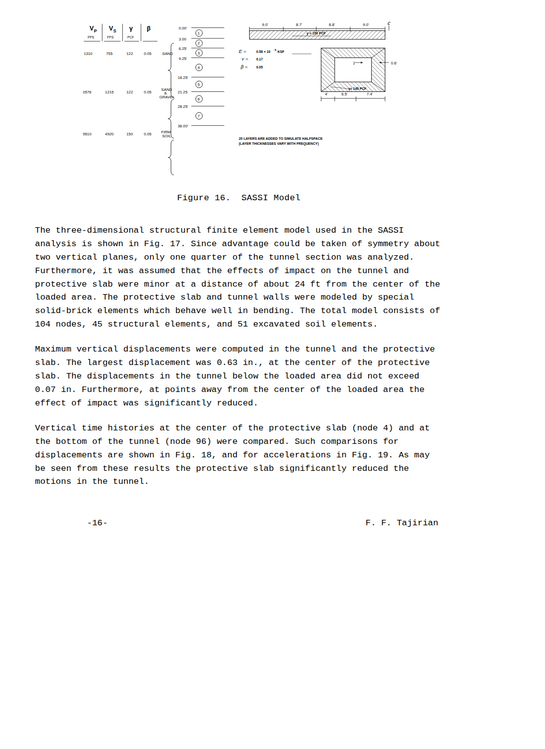V P V S γ β FPS FPS PCF 1310 755 122 0.05 SAND ≥576 1215 122 0.05 SAND & GRAVEL 9510 4920 150 0.05 FIRM SOIL 0.00' 3.00 6.25' 9.25' 16.25' 21.25 28.25' 36.00' 1 2 3 4 5 6 7 ⅽ 9.0' 8.7' 8.8' 9.0' γ = 150 PCF E = 0.58 × 10 6 KSF ν = 0.17 β = 0.05 2' 0.6' γ= 145 PCF 4' 6.5' 7.4' 20 LAYERS ARE ADDED TO SIMULATE HALFSPACE (LAYER THICKNESSES VARY WITH FREQUENCY)
Figure 16. SASSI Model
The three-dimensional structural finite element model used in the SASSI analysis is shown in Fig. 17. Since advantage could be taken of symmetry about two vertical planes, only one quarter of the tunnel section was analyzed. Furthermore, it was assumed that the effects of impact on the tunnel and protective slab were minor at a distance of about 24 ft from the center of the loaded area. The protective slab and tunnel walls were modeled by special solid-brick elements which behave well in bending. The total model consists of 104 nodes, 45 structural elements, and 51 excavated soil elements.
Maximum vertical displacements were computed in the tunnel and the protective slab. The largest displacement was 0.63 in., at the center of the protective slab. The displacements in the tunnel below the loaded area did not exceed 0.07 in. Furthermore, at points away from the center of the loaded area the effect of impact was significantly reduced.
Vertical time histories at the center of the protective slab (node 4) and at the bottom of the tunnel (node 96) were compared. Such comparisons for displacements are shown in Fig. 18, and for accelerations in Fig. 19. As may be seen from these results the protective slab significantly reduced the motions in the tunnel.
-16- F. F. Tajirian